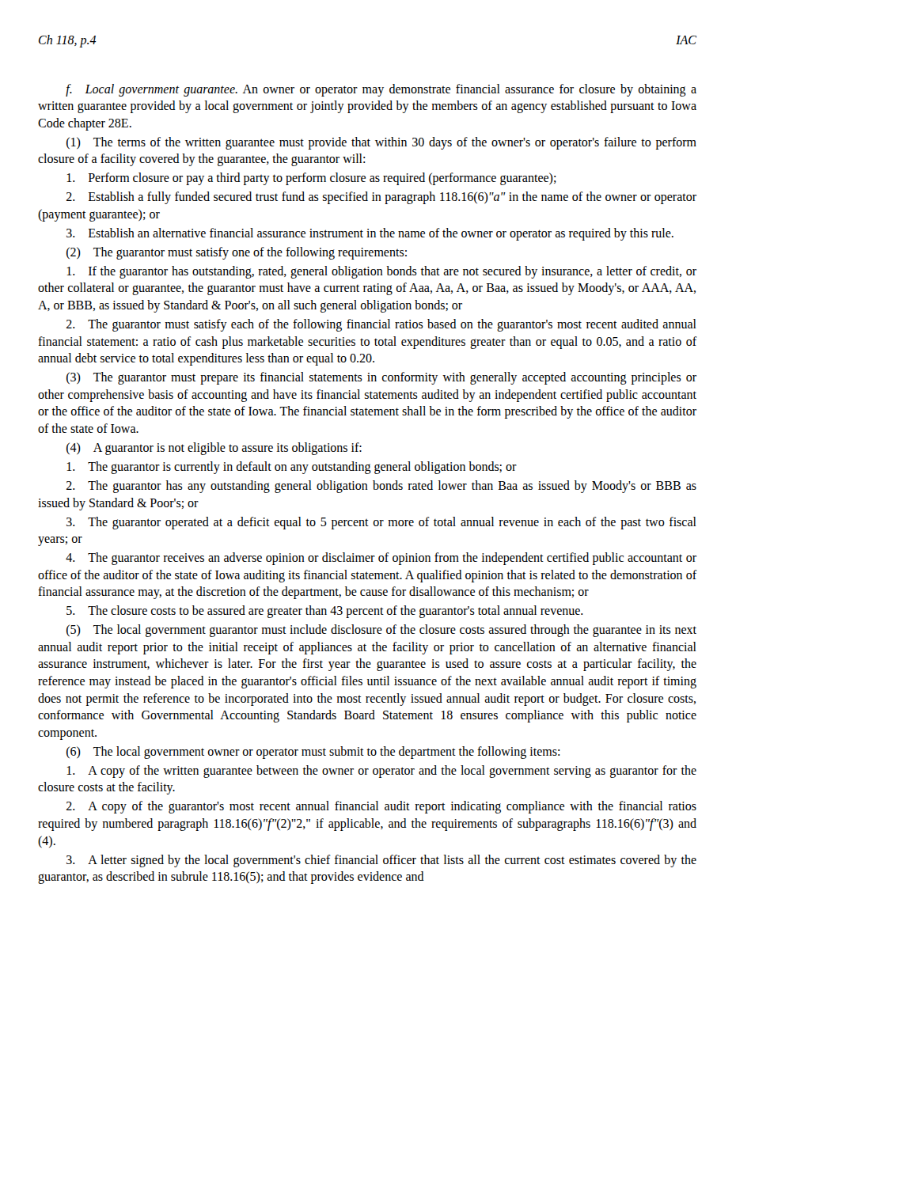Ch 118, p.4 IAC
f. Local government guarantee. An owner or operator may demonstrate financial assurance for closure by obtaining a written guarantee provided by a local government or jointly provided by the members of an agency established pursuant to Iowa Code chapter 28E.
(1) The terms of the written guarantee must provide that within 30 days of the owner's or operator's failure to perform closure of a facility covered by the guarantee, the guarantor will:
1. Perform closure or pay a third party to perform closure as required (performance guarantee);
2. Establish a fully funded secured trust fund as specified in paragraph 118.16(6)"a" in the name of the owner or operator (payment guarantee); or
3. Establish an alternative financial assurance instrument in the name of the owner or operator as required by this rule.
(2) The guarantor must satisfy one of the following requirements:
1. If the guarantor has outstanding, rated, general obligation bonds that are not secured by insurance, a letter of credit, or other collateral or guarantee, the guarantor must have a current rating of Aaa, Aa, A, or Baa, as issued by Moody's, or AAA, AA, A, or BBB, as issued by Standard & Poor's, on all such general obligation bonds; or
2. The guarantor must satisfy each of the following financial ratios based on the guarantor's most recent audited annual financial statement: a ratio of cash plus marketable securities to total expenditures greater than or equal to 0.05, and a ratio of annual debt service to total expenditures less than or equal to 0.20.
(3) The guarantor must prepare its financial statements in conformity with generally accepted accounting principles or other comprehensive basis of accounting and have its financial statements audited by an independent certified public accountant or the office of the auditor of the state of Iowa. The financial statement shall be in the form prescribed by the office of the auditor of the state of Iowa.
(4) A guarantor is not eligible to assure its obligations if:
1. The guarantor is currently in default on any outstanding general obligation bonds; or
2. The guarantor has any outstanding general obligation bonds rated lower than Baa as issued by Moody's or BBB as issued by Standard & Poor's; or
3. The guarantor operated at a deficit equal to 5 percent or more of total annual revenue in each of the past two fiscal years; or
4. The guarantor receives an adverse opinion or disclaimer of opinion from the independent certified public accountant or office of the auditor of the state of Iowa auditing its financial statement. A qualified opinion that is related to the demonstration of financial assurance may, at the discretion of the department, be cause for disallowance of this mechanism; or
5. The closure costs to be assured are greater than 43 percent of the guarantor's total annual revenue.
(5) The local government guarantor must include disclosure of the closure costs assured through the guarantee in its next annual audit report prior to the initial receipt of appliances at the facility or prior to cancellation of an alternative financial assurance instrument, whichever is later. For the first year the guarantee is used to assure costs at a particular facility, the reference may instead be placed in the guarantor's official files until issuance of the next available annual audit report if timing does not permit the reference to be incorporated into the most recently issued annual audit report or budget. For closure costs, conformance with Governmental Accounting Standards Board Statement 18 ensures compliance with this public notice component.
(6) The local government owner or operator must submit to the department the following items:
1. A copy of the written guarantee between the owner or operator and the local government serving as guarantor for the closure costs at the facility.
2. A copy of the guarantor's most recent annual financial audit report indicating compliance with the financial ratios required by numbered paragraph 118.16(6)"f"(2)"2," if applicable, and the requirements of subparagraphs 118.16(6)"f"(3) and (4).
3. A letter signed by the local government's chief financial officer that lists all the current cost estimates covered by the guarantor, as described in subrule 118.16(5); and that provides evidence and